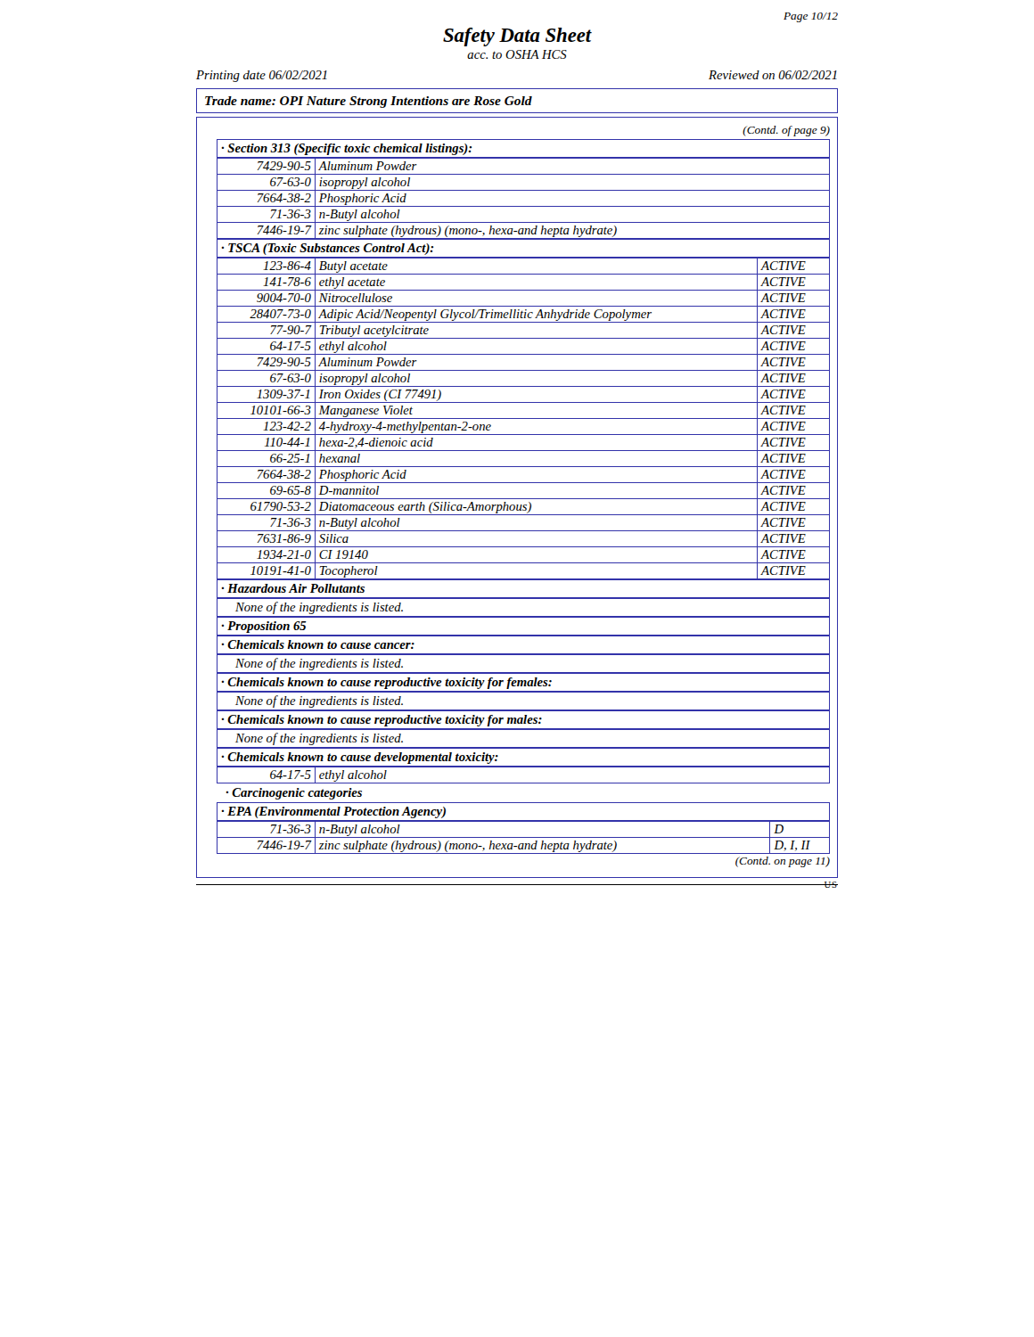Page 10/12
Safety Data Sheet
acc. to OSHA HCS
Printing date 06/02/2021 Reviewed on 06/02/2021
Trade name: OPI Nature Strong Intentions are Rose Gold
(Contd. of page 9)
· Section 313 (Specific toxic chemical listings):
| 7429-90-5 | Aluminum Powder |
| 67-63-0 | isopropyl alcohol |
| 7664-38-2 | Phosphoric Acid |
| 71-36-3 | n-Butyl alcohol |
| 7446-19-7 | zinc sulphate (hydrous) (mono-, hexa-and hepta hydrate) |
· TSCA (Toxic Substances Control Act):
| 123-86-4 | Butyl acetate | ACTIVE |
| 141-78-6 | ethyl acetate | ACTIVE |
| 9004-70-0 | Nitrocellulose | ACTIVE |
| 28407-73-0 | Adipic Acid/Neopentyl Glycol/Trimellitic Anhydride Copolymer | ACTIVE |
| 77-90-7 | Tributyl acetylcitrate | ACTIVE |
| 64-17-5 | ethyl alcohol | ACTIVE |
| 7429-90-5 | Aluminum Powder | ACTIVE |
| 67-63-0 | isopropyl alcohol | ACTIVE |
| 1309-37-1 | Iron Oxides (CI 77491) | ACTIVE |
| 10101-66-3 | Manganese Violet | ACTIVE |
| 123-42-2 | 4-hydroxy-4-methylpentan-2-one | ACTIVE |
| 110-44-1 | hexa-2,4-dienoic acid | ACTIVE |
| 66-25-1 | hexanal | ACTIVE |
| 7664-38-2 | Phosphoric Acid | ACTIVE |
| 69-65-8 | D-mannitol | ACTIVE |
| 61790-53-2 | Diatomaceous earth (Silica-Amorphous) | ACTIVE |
| 71-36-3 | n-Butyl alcohol | ACTIVE |
| 7631-86-9 | Silica | ACTIVE |
| 1934-21-0 | CI 19140 | ACTIVE |
| 10191-41-0 | Tocopherol | ACTIVE |
· Hazardous Air Pollutants
None of the ingredients is listed.
· Proposition 65
· Chemicals known to cause cancer:
None of the ingredients is listed.
· Chemicals known to cause reproductive toxicity for females:
None of the ingredients is listed.
· Chemicals known to cause reproductive toxicity for males:
None of the ingredients is listed.
· Chemicals known to cause developmental toxicity:
| 64-17-5 | ethyl alcohol |
· Carcinogenic categories
· EPA (Environmental Protection Agency)
| 71-36-3 | n-Butyl alcohol | D |
| 7446-19-7 | zinc sulphate (hydrous) (mono-, hexa-and hepta hydrate) | D, I, II |
(Contd. on page 11)
US